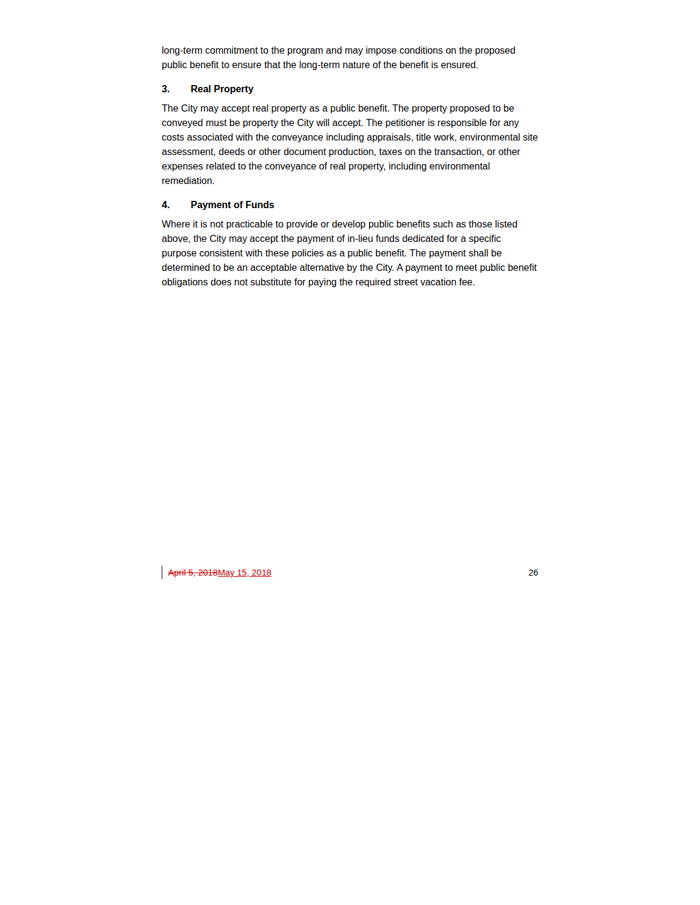long-term commitment to the program and may impose conditions on the proposed public benefit to ensure that the long-term nature of the benefit is ensured.
3. Real Property
The City may accept real property as a public benefit. The property proposed to be conveyed must be property the City will accept. The petitioner is responsible for any costs associated with the conveyance including appraisals, title work, environmental site assessment, deeds or other document production, taxes on the transaction, or other expenses related to the conveyance of real property, including environmental remediation.
4. Payment of Funds
Where it is not practicable to provide or develop public benefits such as those listed above, the City may accept the payment of in-lieu funds dedicated for a specific purpose consistent with these policies as a public benefit. The payment shall be determined to be an acceptable alternative by the City. A payment to meet public benefit obligations does not substitute for paying the required street vacation fee.
April 5, 2018 May 15, 2018 26